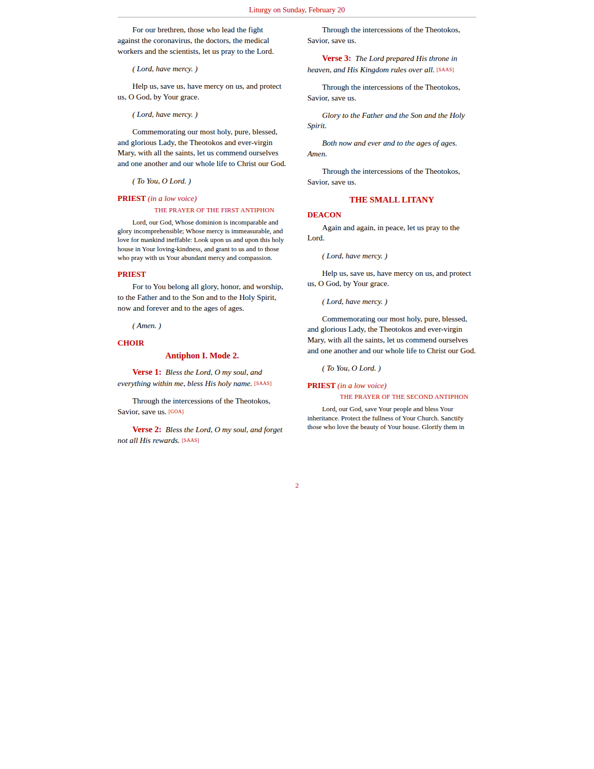Liturgy on Sunday, February 20
For our brethren, those who lead the fight against the coronavirus, the doctors, the medical workers and the scientists, let us pray to the Lord.
( Lord, have mercy. )
Help us, save us, have mercy on us, and protect us, O God, by Your grace.
( Lord, have mercy. )
Commemorating our most holy, pure, blessed, and glorious Lady, the Theotokos and ever-virgin Mary, with all the saints, let us commend ourselves and one another and our whole life to Christ our God.
( To You, O Lord. )
PRIEST (in a low voice)
THE PRAYER OF THE FIRST ANTIPHON
Lord, our God, Whose dominion is incomparable and glory incomprehensible; Whose mercy is immeasurable, and love for mankind ineffable: Look upon us and upon this holy house in Your loving-kindness, and grant to us and to those who pray with us Your abundant mercy and compassion.
PRIEST
For to You belong all glory, honor, and worship, to the Father and to the Son and to the Holy Spirit, now and forever and to the ages of ages.
( Amen. )
CHOIR
Antiphon I. Mode 2.
Verse 1: Bless the Lord, O my soul, and everything within me, bless His holy name. [SAAS]
Through the intercessions of the Theotokos, Savior, save us. [GOA]
Verse 2: Bless the Lord, O my soul, and forget not all His rewards. [SAAS]
Through the intercessions of the Theotokos, Savior, save us.
Verse 3: The Lord prepared His throne in heaven, and His Kingdom rules over all. [SAAS]
Through the intercessions of the Theotokos, Savior, save us.
Glory to the Father and the Son and the Holy Spirit.
Both now and ever and to the ages of ages. Amen.
Through the intercessions of the Theotokos, Savior, save us.
THE SMALL LITANY
DEACON
Again and again, in peace, let us pray to the Lord.
( Lord, have mercy. )
Help us, save us, have mercy on us, and protect us, O God, by Your grace.
( Lord, have mercy. )
Commemorating our most holy, pure, blessed, and glorious Lady, the Theotokos and ever-virgin Mary, with all the saints, let us commend ourselves and one another and our whole life to Christ our God.
( To You, O Lord. )
PRIEST (in a low voice)
THE PRAYER OF THE SECOND ANTIPHON
Lord, our God, save Your people and bless Your inheritance. Protect the fullness of Your Church. Sanctify those who love the beauty of Your house. Glorify them in
2